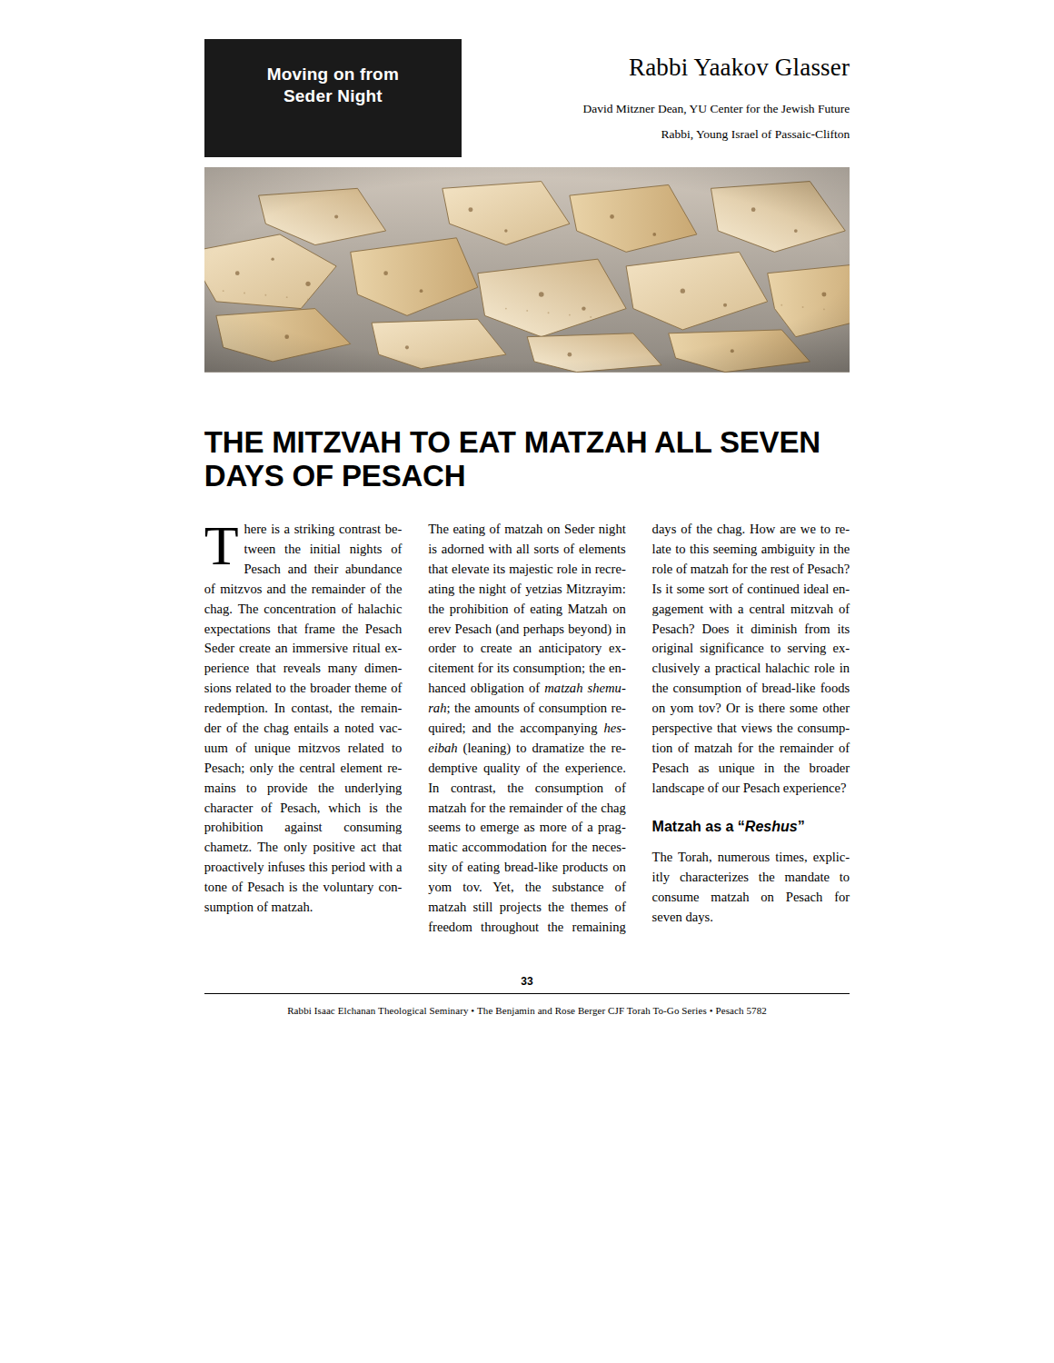Moving on from
Seder Night
Rabbi Yaakov Glasser
David Mitzner Dean, YU Center for the Jewish Future
Rabbi, Young Israel of Passaic-Clifton
The Mitzvah to Eat Matzah All Seven Days of Pesach
There is a striking contrast between the initial nights of Pesach and their abundance of mitzvos and the remainder of the chag. The concentration of halachic expectations that frame the Pesach Seder create an immersive ritual experience that reveals many dimensions related to the broader theme of redemption. In contast, the remainder of the chag entails a noted vacuum of unique mitzvos related to Pesach; only the central element remains to provide the underlying character of Pesach, which is the prohibition against consuming chametz. The only positive act that proactively infuses this period with a tone of Pesach is the voluntary consumption of matzah.
The eating of matzah on Seder night is adorned with all sorts of elements that elevate its majestic role in recreating the night of yetzias Mitzrayim: the prohibition of eating Matzah on erev Pesach (and perhaps beyond) in order to create an anticipatory excitement for its consumption; the enhanced obligation of matzah shemurah; the amounts of consumption required; and the accompanying heseibah (leaning) to dramatize the redemptive quality of the experience. In contrast, the consumption of matzah for the remainder of the chag seems to emerge as more of a pragmatic accommodation for the necessity of eating bread-like products on yom tov. Yet, the substance of matzah still projects the themes of freedom throughout the remaining days of the chag. How are we to relate to this seeming ambiguity in the role of matzah for the rest of Pesach? Is it some sort of continued ideal engagement with a central mitzvah of Pesach? Does it diminish from its original significance to serving exclusively a practical halachic role in the consumption of bread-like foods on yom tov? Or is there some other perspective that views the consumption of matzah for the remainder of Pesach as unique in the broader landscape of our Pesach experience?
Matzah as a “Reshus”
The Torah, numerous times, explicitly characterizes the mandate to consume matzah on Pesach for seven days.
33
Rabbi Isaac Elchanan Theological Seminary • The Benjamin and Rose Berger CJF Torah To-Go Series • Pesach 5782